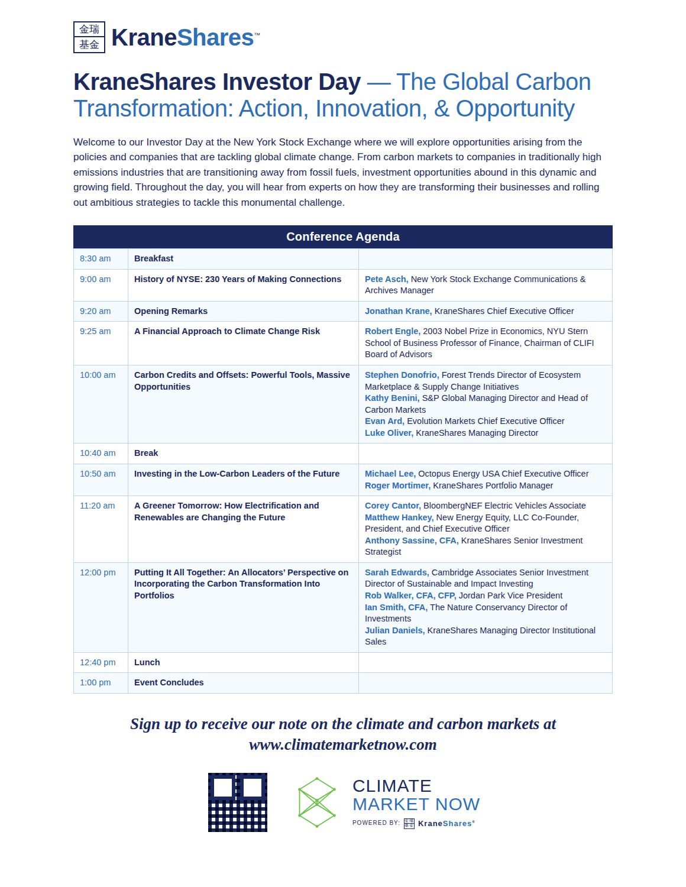金瑞 基金
Krane Shares™
KraneShares Investor Day — The Global Carbon Transformation: Action, Innovation, & Opportunity
Welcome to our Investor Day at the New York Stock Exchange where we will explore opportunities arising from the policies and companies that are tackling global climate change. From carbon markets to companies in traditionally high emissions industries that are transitioning away from fossil fuels, investment opportunities abound in this dynamic and growing field. Throughout the day, you will hear from experts on how they are transforming their businesses and rolling out ambitious strategies to tackle this monumental challenge.
Conference Agenda
| 8:30 am | Breakfast | |
| 9:00 am | History of NYSE: 230 Years of Making Connections | Pete Asch, New York Stock Exchange Communications & Archives Manager |
| 9:20 am | Opening Remarks | Jonathan Krane, KraneShares Chief Executive Officer |
| 9:25 am | A Financial Approach to Climate Change Risk | Robert Engle, 2003 Nobel Prize in Economics, NYU Stern School of Business Professor of Finance, Chairman of CLIFI Board of Advisors |
| 10:00 am | Carbon Credits and Offsets: Powerful Tools, Massive Opportunities | Stephen Donofrio, Forest Trends Director of Ecosystem Marketplace & Supply Change Initiatives Kathy Benini, S&P Global Managing Director and Head of Carbon Markets Evan Ard, Evolution Markets Chief Executive Officer Luke Oliver, KraneShares Managing Director |
| 10:40 am | Break | |
| 10:50 am | Investing in the Low-Carbon Leaders of the Future | Michael Lee, Octopus Energy USA Chief Executive Officer Roger Mortimer, KraneShares Portfolio Manager |
| 11:20 am | A Greener Tomorrow: How Electrification and Renewables are Changing the Future | Corey Cantor, BloombergNEF Electric Vehicles Associate Matthew Hankey, New Energy Equity, LLC Co-Founder, President, and Chief Executive Officer Anthony Sassine, CFA, KraneShares Senior Investment Strategist |
| 12:00 pm | Putting It All Together: An Allocators’ Perspective on Incorporating the Carbon Transformation Into Portfolios | Sarah Edwards, Cambridge Associates Senior Investment Director of Sustainable and Impact Investing Rob Walker, CFA, CFP, Jordan Park Vice President Ian Smith, CFA, The Nature Conservancy Director of Investments Julian Daniels, KraneShares Managing Director Institutional Sales |
| 12:40 pm | Lunch | |
| 1:00 pm | Event Concludes | |
Sign up to receive our note on the climate and carbon markets at www.climatemarketnow.com
CLIMATE
MARKET NOW
POWERED BY: 金瑞 基金 Krane Shares®